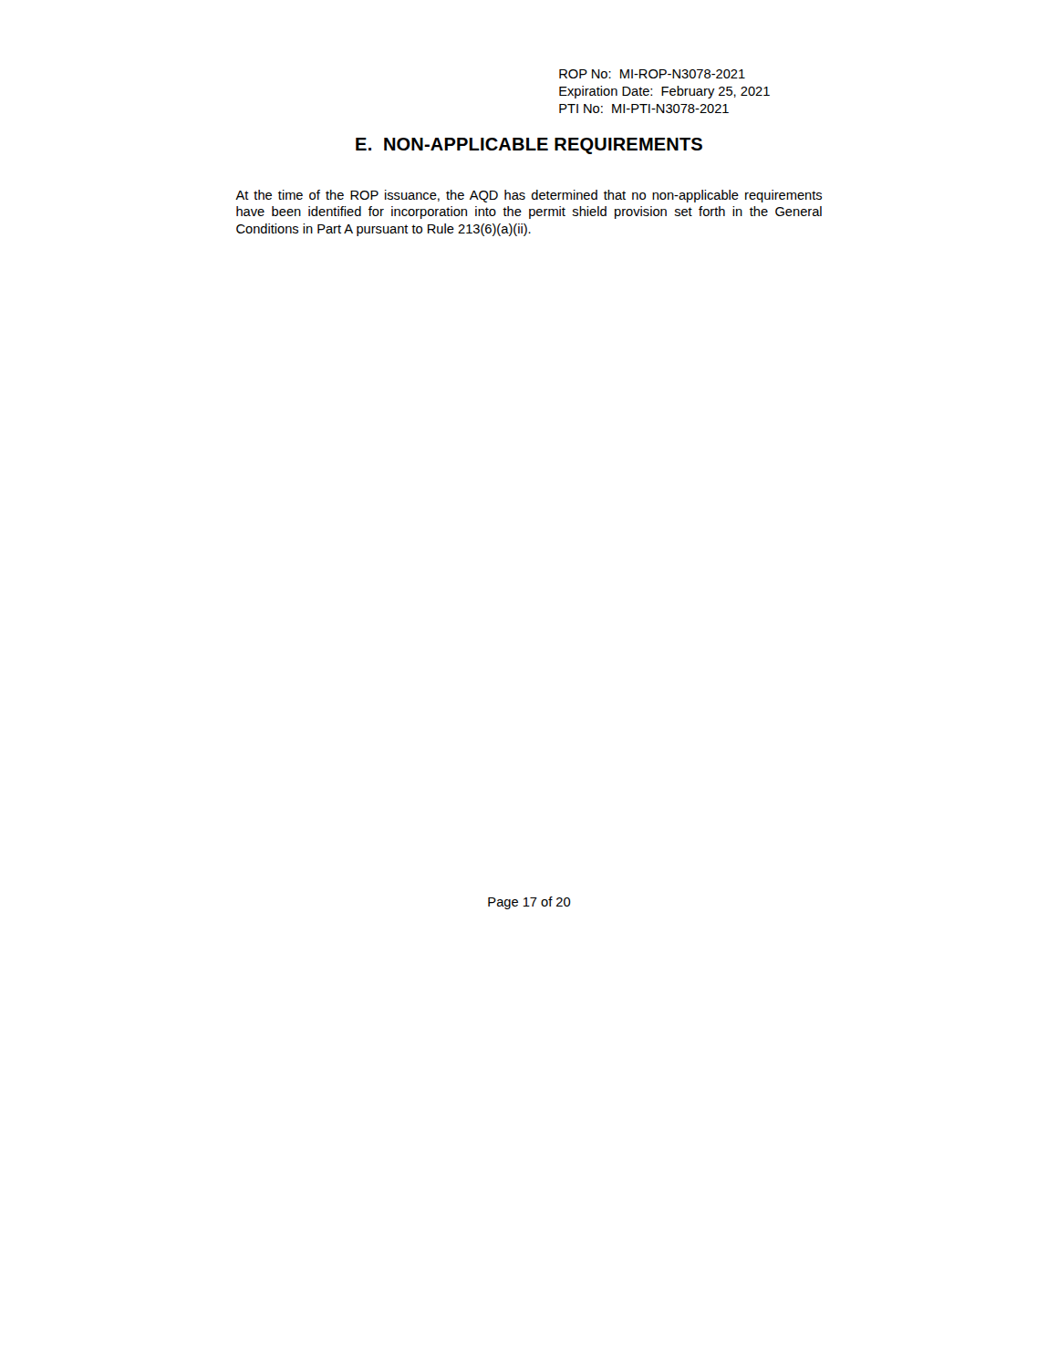ROP No: MI-ROP-N3078-2021
Expiration Date: February 25, 2021
PTI No: MI-PTI-N3078-2021
E. NON-APPLICABLE REQUIREMENTS
At the time of the ROP issuance, the AQD has determined that no non-applicable requirements have been identified for incorporation into the permit shield provision set forth in the General Conditions in Part A pursuant to Rule 213(6)(a)(ii).
Page 17 of 20